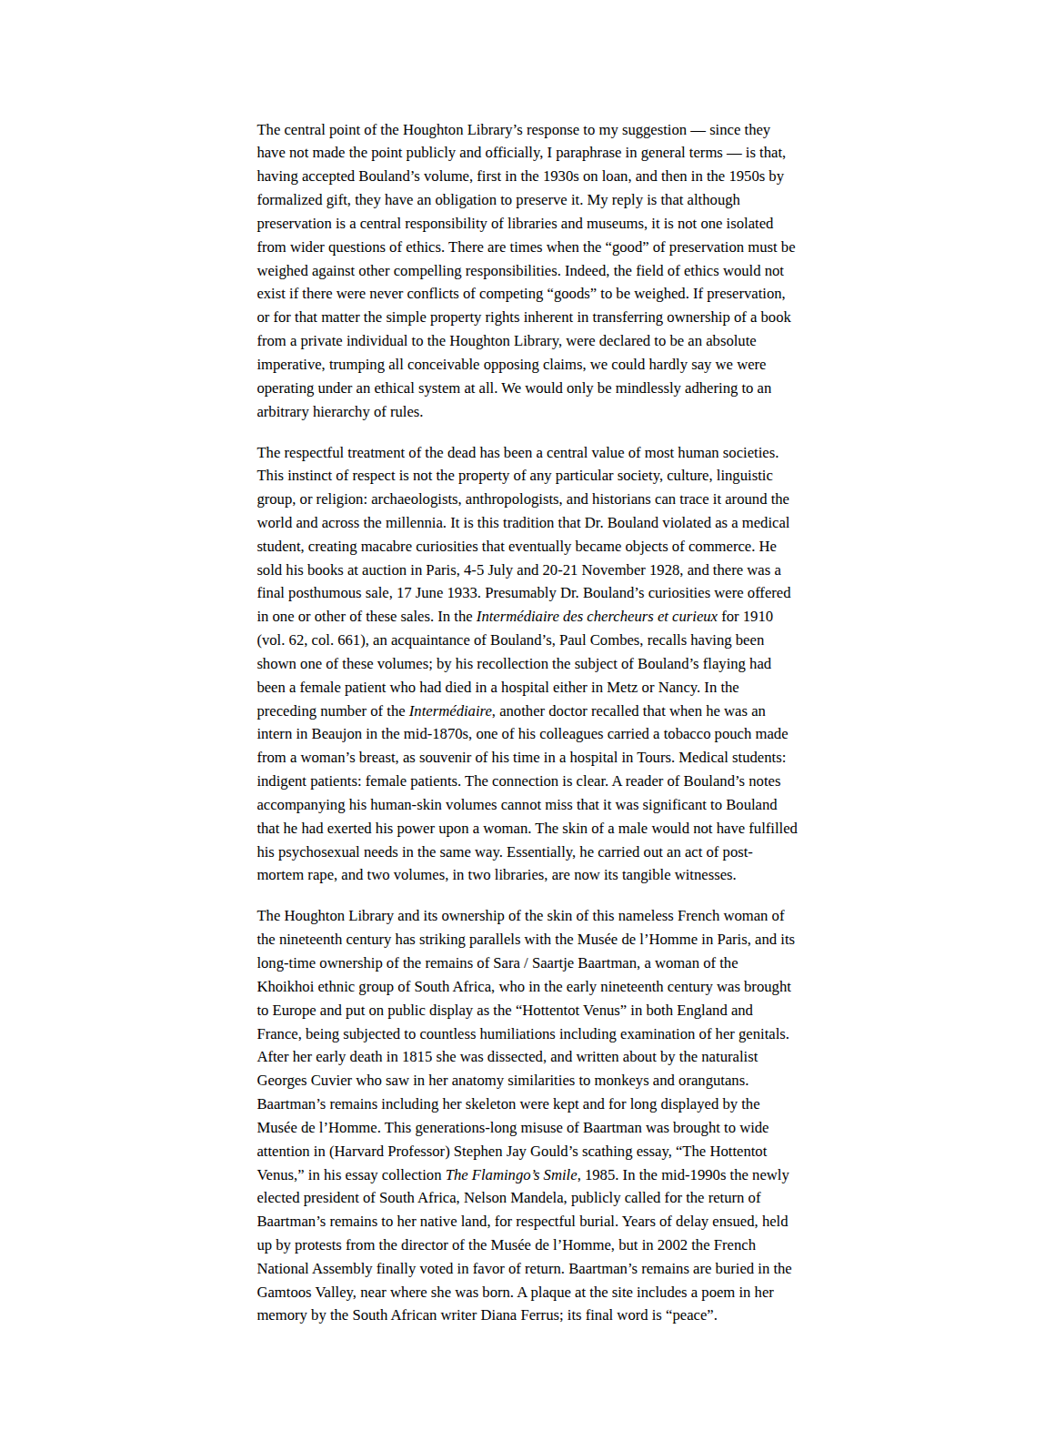The central point of the Houghton Library’s response to my suggestion — since they have not made the point publicly and officially, I paraphrase in general terms — is that, having accepted Bouland’s volume, first in the 1930s on loan, and then in the 1950s by formalized gift, they have an obligation to preserve it. My reply is that although preservation is a central responsibility of libraries and museums, it is not one isolated from wider questions of ethics. There are times when the “good” of preservation must be weighed against other compelling responsibilities. Indeed, the field of ethics would not exist if there were never conflicts of competing “goods” to be weighed. If preservation, or for that matter the simple property rights inherent in transferring ownership of a book from a private individual to the Houghton Library, were declared to be an absolute imperative, trumping all conceivable opposing claims, we could hardly say we were operating under an ethical system at all. We would only be mindlessly adhering to an arbitrary hierarchy of rules.
The respectful treatment of the dead has been a central value of most human societies. This instinct of respect is not the property of any particular society, culture, linguistic group, or religion: archaeologists, anthropologists, and historians can trace it around the world and across the millennia. It is this tradition that Dr. Bouland violated as a medical student, creating macabre curiosities that eventually became objects of commerce. He sold his books at auction in Paris, 4-5 July and 20-21 November 1928, and there was a final posthumous sale, 17 June 1933. Presumably Dr. Bouland’s curiosities were offered in one or other of these sales. In the Intermédiaire des chercheurs et curieux for 1910 (vol. 62, col. 661), an acquaintance of Bouland’s, Paul Combes, recalls having been shown one of these volumes; by his recollection the subject of Bouland’s flaying had been a female patient who had died in a hospital either in Metz or Nancy. In the preceding number of the Intermédiaire, another doctor recalled that when he was an intern in Beaujon in the mid-1870s, one of his colleagues carried a tobacco pouch made from a woman’s breast, as souvenir of his time in a hospital in Tours. Medical students: indigent patients: female patients. The connection is clear. A reader of Bouland’s notes accompanying his human-skin volumes cannot miss that it was significant to Bouland that he had exerted his power upon a woman. The skin of a male would not have fulfilled his psychosexual needs in the same way. Essentially, he carried out an act of post-mortem rape, and two volumes, in two libraries, are now its tangible witnesses.
The Houghton Library and its ownership of the skin of this nameless French woman of the nineteenth century has striking parallels with the Musée de l’Homme in Paris, and its long-time ownership of the remains of Sara / Saartje Baartman, a woman of the Khoikhoi ethnic group of South Africa, who in the early nineteenth century was brought to Europe and put on public display as the “Hottentot Venus” in both England and France, being subjected to countless humiliations including examination of her genitals. After her early death in 1815 she was dissected, and written about by the naturalist Georges Cuvier who saw in her anatomy similarities to monkeys and orangutans. Baartman’s remains including her skeleton were kept and for long displayed by the Musée de l’Homme. This generations-long misuse of Baartman was brought to wide attention in (Harvard Professor) Stephen Jay Gould’s scathing essay, “The Hottentot Venus,” in his essay collection The Flamingo’s Smile, 1985. In the mid-1990s the newly elected president of South Africa, Nelson Mandela, publicly called for the return of Baartman’s remains to her native land, for respectful burial. Years of delay ensued, held up by protests from the director of the Musée de l’Homme, but in 2002 the French National Assembly finally voted in favor of return. Baartman’s remains are buried in the Gamtoos Valley, near where she was born. A plaque at the site includes a poem in her memory by the South African writer Diana Ferrus; its final word is “peace”.